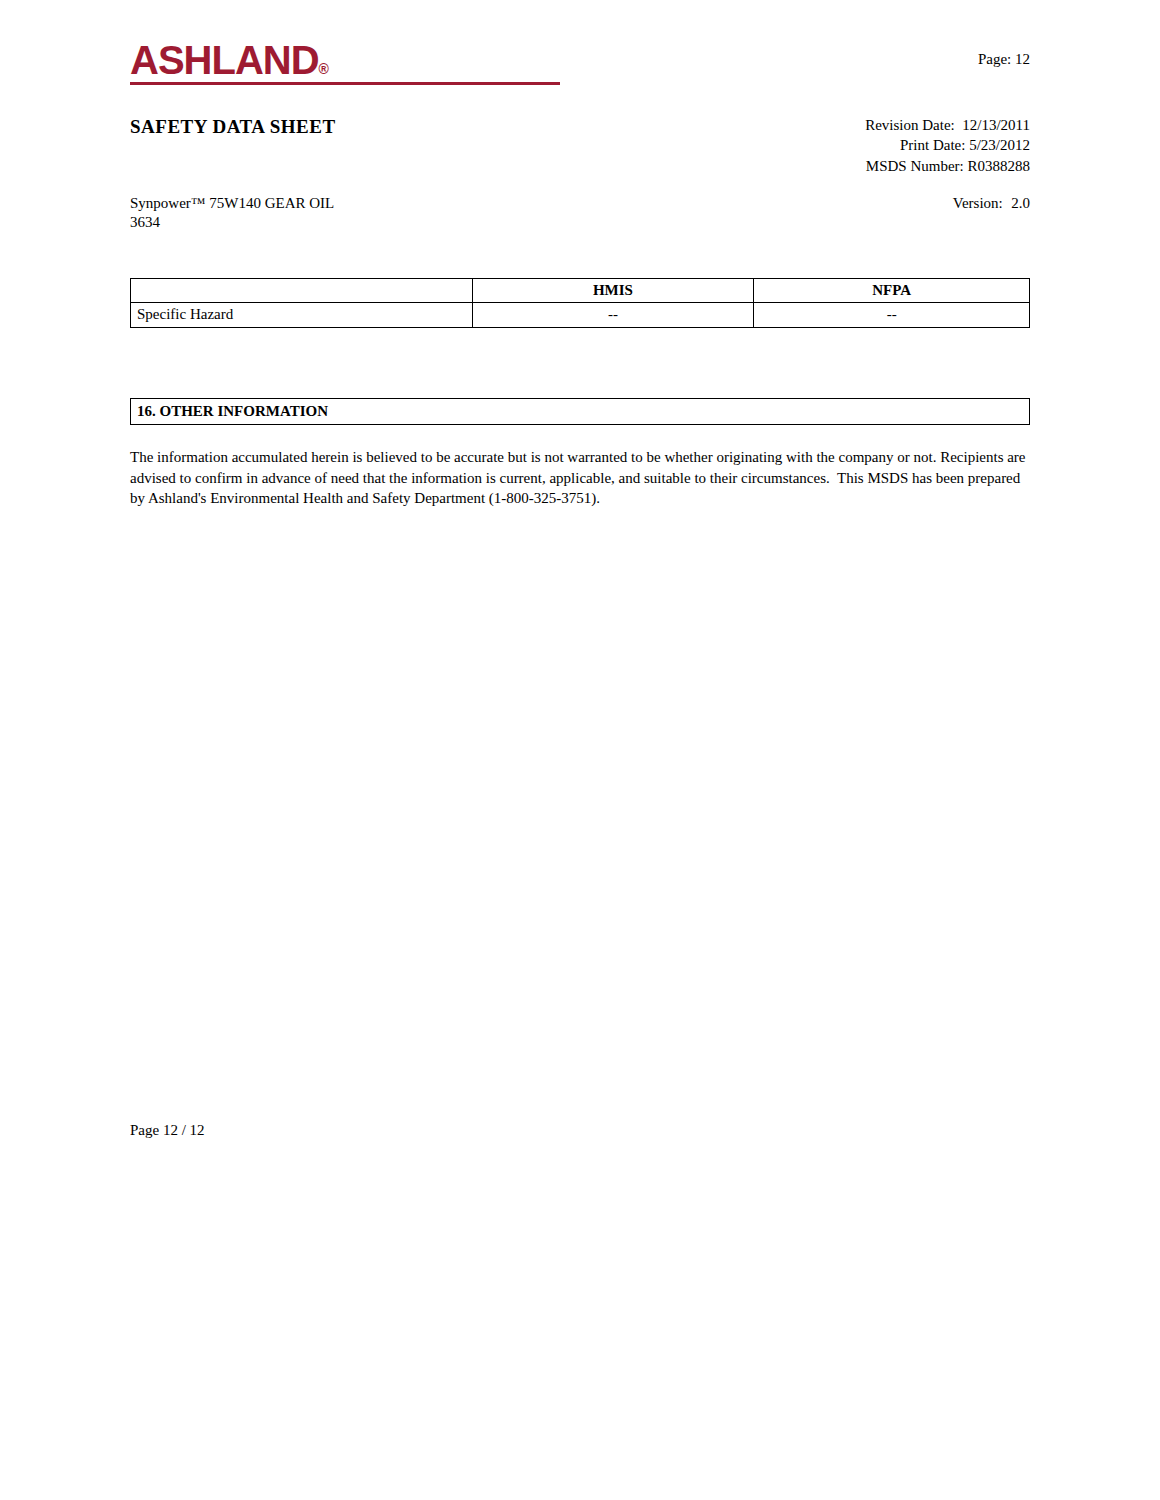ASHLAND®
Page: 12
SAFETY DATA SHEET
Revision Date: 12/13/2011
Print Date: 5/23/2012
MSDS Number: R0388288
Synpower™ 75W140 GEAR OIL
3634
Version: 2.0
| | HMIS | NFPA |
| --- | --- | --- |
| Specific Hazard | -- | -- |
16. OTHER INFORMATION
The information accumulated herein is believed to be accurate but is not warranted to be whether originating with the company or not. Recipients are advised to confirm in advance of need that the information is current, applicable, and suitable to their circumstances. This MSDS has been prepared by Ashland's Environmental Health and Safety Department (1-800-325-3751).
Page 12 / 12